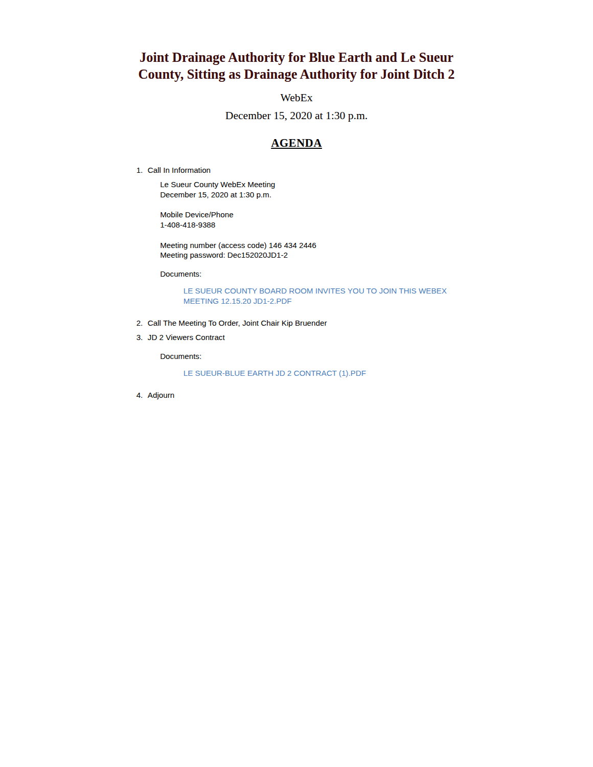Joint Drainage Authority for Blue Earth and Le Sueur County, Sitting as Drainage Authority for Joint Ditch 2
WebEx
December 15, 2020 at 1:30 p.m.
AGENDA
Call In Information
Le Sueur County WebEx Meeting December 15, 2020 at 1:30 p.m. Mobile Device/Phone 1-408-418-9388 Meeting number (access code) 146 434 2446 Meeting password: Dec152020JD1-2
Documents:
LE SUEUR COUNTY BOARD ROOM INVITES YOU TO JOIN THIS WEBEX MEETING 12.15.20 JD1-2.PDF
Call The Meeting To Order, Joint Chair Kip Bruender
JD 2 Viewers Contract
Documents:
LE SUEUR-BLUE EARTH JD 2 CONTRACT (1).PDF
Adjourn